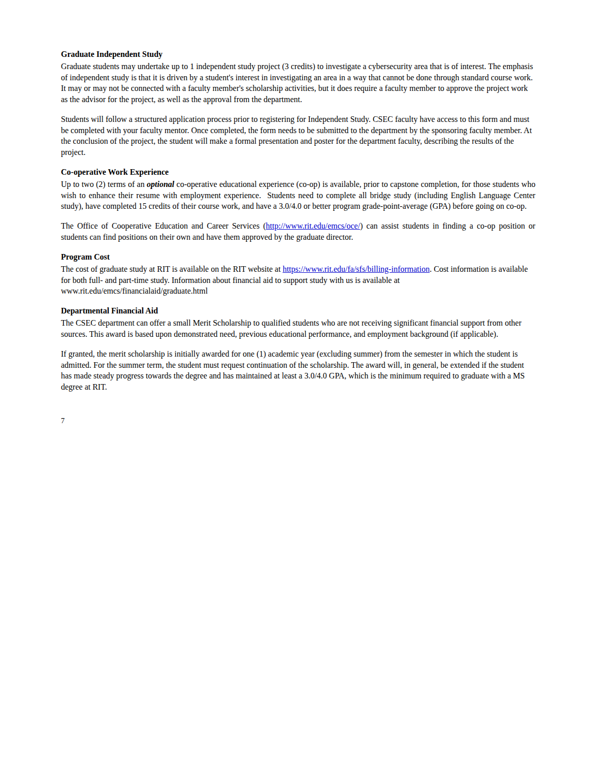Graduate Independent Study
Graduate students may undertake up to 1 independent study project (3 credits) to investigate a cybersecurity area that is of interest. The emphasis of independent study is that it is driven by a student's interest in investigating an area in a way that cannot be done through standard course work. It may or may not be connected with a faculty member's scholarship activities, but it does require a faculty member to approve the project work as the advisor for the project, as well as the approval from the department.
Students will follow a structured application process prior to registering for Independent Study. CSEC faculty have access to this form and must be completed with your faculty mentor. Once completed, the form needs to be submitted to the department by the sponsoring faculty member. At the conclusion of the project, the student will make a formal presentation and poster for the department faculty, describing the results of the project.
Co-operative Work Experience
Up to two (2) terms of an optional co-operative educational experience (co-op) is available, prior to capstone completion, for those students who wish to enhance their resume with employment experience. Students need to complete all bridge study (including English Language Center study), have completed 15 credits of their course work, and have a 3.0/4.0 or better program grade-point-average (GPA) before going on co-op.
The Office of Cooperative Education and Career Services (http://www.rit.edu/emcs/oce/) can assist students in finding a co-op position or students can find positions on their own and have them approved by the graduate director.
Program Cost
The cost of graduate study at RIT is available on the RIT website at https://www.rit.edu/fa/sfs/billing-information. Cost information is available for both full- and part-time study. Information about financial aid to support study with us is available at www.rit.edu/emcs/financialaid/graduate.html
Departmental Financial Aid
The CSEC department can offer a small Merit Scholarship to qualified students who are not receiving significant financial support from other sources. This award is based upon demonstrated need, previous educational performance, and employment background (if applicable).
If granted, the merit scholarship is initially awarded for one (1) academic year (excluding summer) from the semester in which the student is admitted. For the summer term, the student must request continuation of the scholarship. The award will, in general, be extended if the student has made steady progress towards the degree and has maintained at least a 3.0/4.0 GPA, which is the minimum required to graduate with a MS degree at RIT.
7